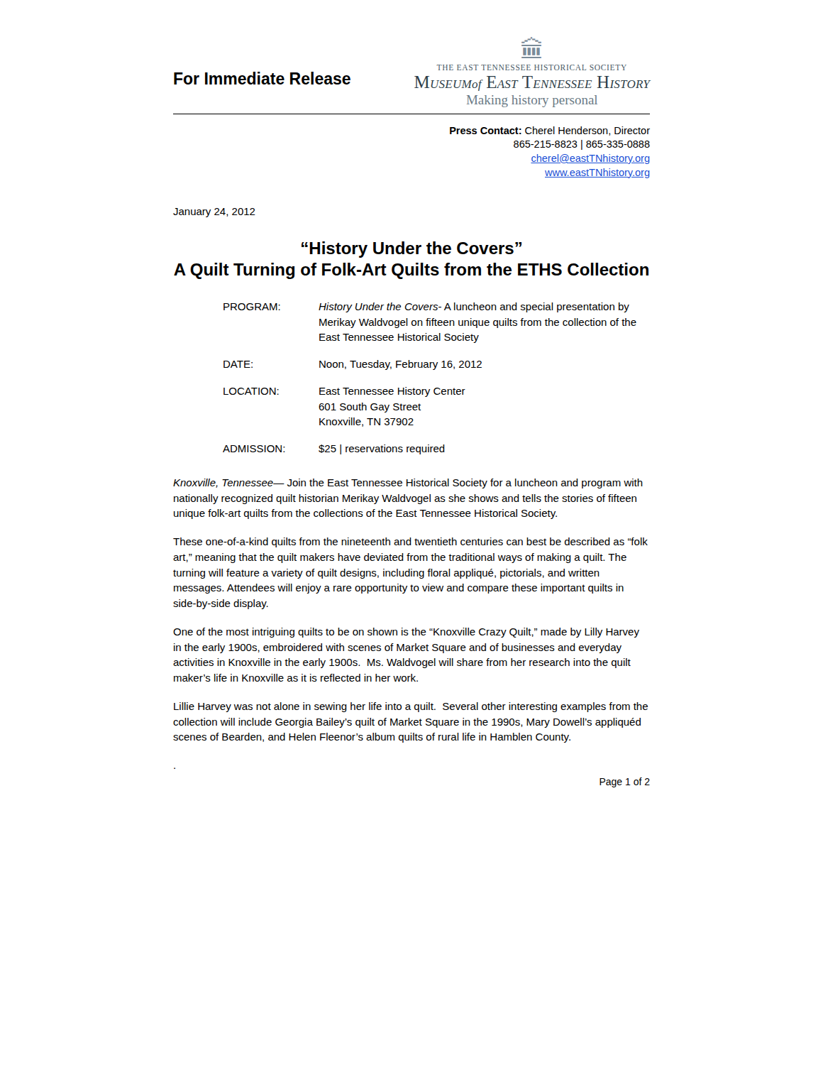For Immediate Release
🏛
THE EAST TENNESSEE HISTORICAL SOCIETY
MUSEUM of EAST TENNESSEE HISTORY
Making history personal
Press Contact: Cherel Henderson, Director
865-215-8823 | 865-335-0888
cherel@eastTNhistory.org
www.eastTNhistory.org
January 24, 2012
“History Under the Covers”
A Quilt Turning of Folk-Art Quilts from the ETHS Collection
| PROGRAM: | History Under the Covers - A luncheon and special presentation by Merikay Waldvogel on fifteen unique quilts from the collection of the East Tennessee Historical Society |
| DATE: | Noon, Tuesday, February 16, 2012 |
| LOCATION: | East Tennessee History Center 601 South Gay Street Knoxville, TN 37902 |
| ADMISSION: | $25 / reservations required |
Knoxville, Tennessee— Join the East Tennessee Historical Society for a luncheon and program with nationally recognized quilt historian Merikay Waldvogel as she shows and tells the stories of fifteen unique folk-art quilts from the collections of the East Tennessee Historical Society.
These one-of-a-kind quilts from the nineteenth and twentieth centuries can best be described as “folk art,” meaning that the quilt makers have deviated from the traditional ways of making a quilt. The turning will feature a variety of quilt designs, including floral appliqué, pictorials, and written messages. Attendees will enjoy a rare opportunity to view and compare these important quilts in side-by-side display.
One of the most intriguing quilts to be on shown is the “Knoxville Crazy Quilt,” made by Lilly Harvey in the early 1900s, embroidered with scenes of Market Square and of businesses and everyday activities in Knoxville in the early 1900s. Ms. Waldvogel will share from her research into the quilt maker’s life in Knoxville as it is reflected in her work.
Lillie Harvey was not alone in sewing her life into a quilt. Several other interesting examples from the collection will include Georgia Bailey’s quilt of Market Square in the 1990s, Mary Dowell’s appliquéd scenes of Bearden, and Helen Fleenor’s album quilts of rural life in Hamblen County.
.
Page 1 of 2